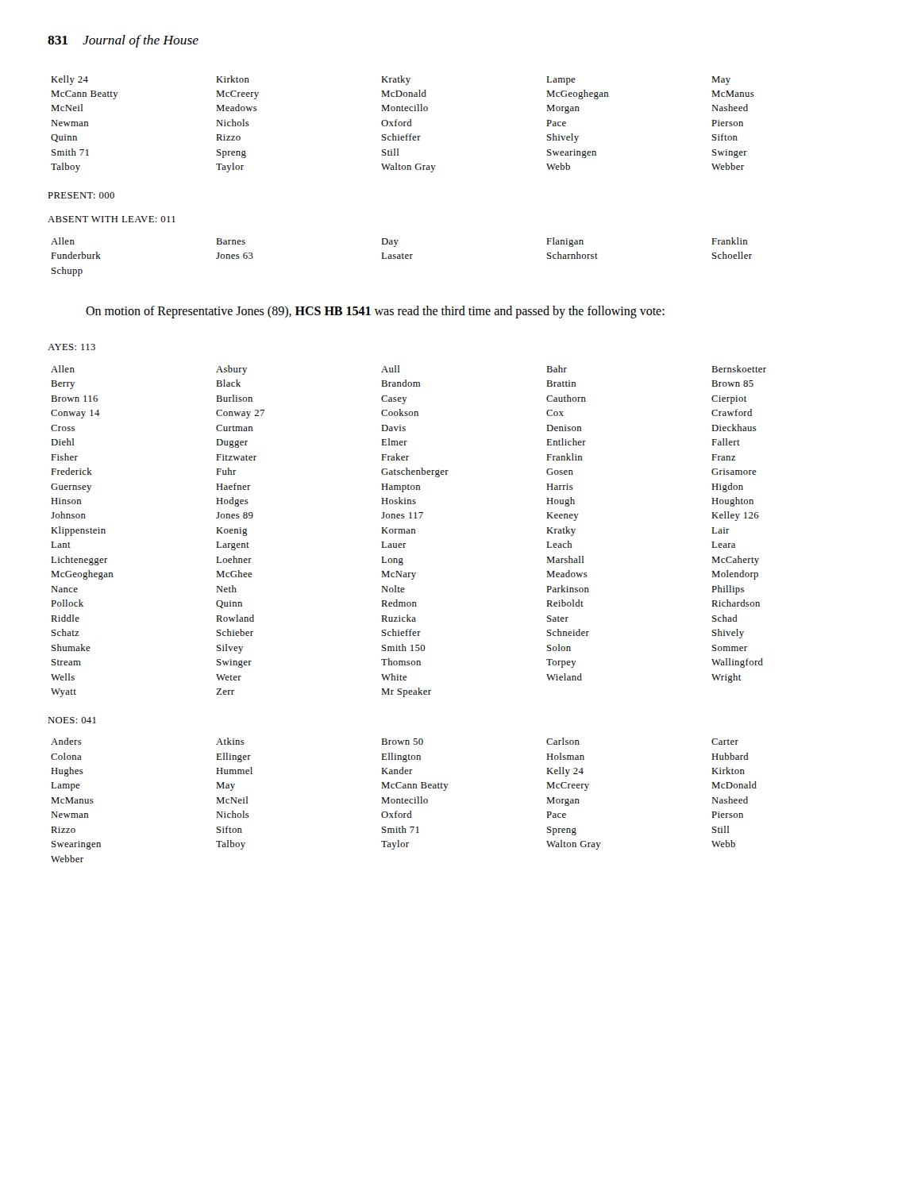831 Journal of the House
| Kelly 24 | Kirkton | Kratky | Lampe | May |
| McCann Beatty | McCreery | McDonald | McGeoghegan | McManus |
| McNeil | Meadows | Montecillo | Morgan | Nasheed |
| Newman | Nichols | Oxford | Pace | Pierson |
| Quinn | Rizzo | Schieffer | Shively | Sifton |
| Smith 71 | Spreng | Still | Swearingen | Swinger |
| Talboy | Taylor | Walton Gray | Webb | Webber |
PRESENT: 000
ABSENT WITH LEAVE: 011
| Allen | Barnes | Day | Flanigan | Franklin |
| Funderburk | Jones 63 | Lasater | Scharnhorst | Schoeller |
| Schupp | | | | |
On motion of Representative Jones (89), HCS HB 1541 was read the third time and passed by the following vote:
AYES: 113
| Allen | Asbury | Aull | Bahr | Bernskoetter |
| Berry | Black | Brandom | Brattin | Brown 85 |
| Brown 116 | Burlison | Casey | Cauthorn | Cierpiot |
| Conway 14 | Conway 27 | Cookson | Cox | Crawford |
| Cross | Curtman | Davis | Denison | Dieckhaus |
| Diehl | Dugger | Elmer | Entlicher | Fallert |
| Fisher | Fitzwater | Fraker | Franklin | Franz |
| Frederick | Fuhr | Gatschenberger | Gosen | Grisamore |
| Guernsey | Haefner | Hampton | Harris | Higdon |
| Hinson | Hodges | Hoskins | Hough | Houghton |
| Johnson | Jones 89 | Jones 117 | Keeney | Kelley 126 |
| Klippenstein | Koenig | Korman | Kratky | Lair |
| Lant | Largent | Lauer | Leach | Leara |
| Lichtenegger | Loehner | Long | Marshall | McCaherty |
| McGeoghegan | McGhee | McNary | Meadows | Molendorp |
| Nance | Neth | Nolte | Parkinson | Phillips |
| Pollock | Quinn | Redmon | Reiboldt | Richardson |
| Riddle | Rowland | Ruzicka | Sater | Schad |
| Schatz | Schieber | Schieffer | Schneider | Shively |
| Shumake | Silvey | Smith 150 | Solon | Sommer |
| Stream | Swinger | Thomson | Torpey | Wallingford |
| Wells | Weter | White | Wieland | Wright |
| Wyatt | Zerr | Mr Speaker | | |
NOES: 041
| Anders | Atkins | Brown 50 | Carlson | Carter |
| Colona | Ellinger | Ellington | Holsman | Hubbard |
| Hughes | Hummel | Kander | Kelly 24 | Kirkton |
| Lampe | May | McCann Beatty | McCreery | McDonald |
| McManus | McNeil | Montecillo | Morgan | Nasheed |
| Newman | Nichols | Oxford | Pace | Pierson |
| Rizzo | Sifton | Smith 71 | Spreng | Still |
| Swearingen | Talboy | Taylor | Walton Gray | Webb |
| Webber | | | | |